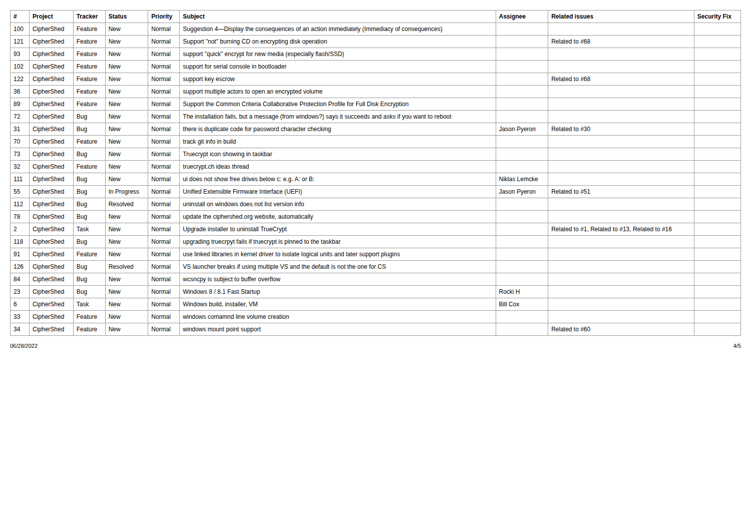| # | Project | Tracker | Status | Priority | Subject | Assignee | Related issues | Security Fix |
| --- | --- | --- | --- | --- | --- | --- | --- | --- |
| 100 | CipherShed | Feature | New | Normal | Suggestion 4—Display the consequences of an action immediately (Immediacy of consequences) | | | |
| 121 | CipherShed | Feature | New | Normal | Support "not" burning CD on encrypting disk operation | | Related to #68 | |
| 93 | CipherShed | Feature | New | Normal | support "quick" encrypt for new media (especially flash/SSD) | | | |
| 102 | CipherShed | Feature | New | Normal | support for serial console in bootloader | | | |
| 122 | CipherShed | Feature | New | Normal | support key escrow | | Related to #68 | |
| 36 | CipherShed | Feature | New | Normal | support multiple actors to open an encrypted volume | | | |
| 89 | CipherShed | Feature | New | Normal | Support the Common Criteria Collaborative Protection Profile for Full Disk Encryption | | | |
| 72 | CipherShed | Bug | New | Normal | The installation fails, but a message (from windows?) says it succeeds and asks if you want to reboot | | | |
| 31 | CipherShed | Bug | New | Normal | there is duplicate code for password character checking | Jason Pyeron | Related to #30 | |
| 70 | CipherShed | Feature | New | Normal | track git info in build | | | |
| 73 | CipherShed | Bug | New | Normal | Truecrypt icon showing in taskbar | | | |
| 32 | CipherShed | Feature | New | Normal | truecrypt.ch ideas thread | | | |
| 111 | CipherShed | Bug | New | Normal | ui does not show free drives below c: e.g. A: or B: | Niklas Lemcke | | |
| 55 | CipherShed | Bug | In Progress | Normal | Unified Extensible Firmware Interface (UEFI) | Jason Pyeron | Related to #51 | |
| 112 | CipherShed | Bug | Resolved | Normal | uninstall on windows does not list version info | | | |
| 78 | CipherShed | Bug | New | Normal | update the ciphershed.org website, automatically | | | |
| 2 | CipherShed | Task | New | Normal | Upgrade installer to uninstall TrueCrypt | | Related to #1, Related to #13, Related to #16 | |
| 118 | CipherShed | Bug | New | Normal | upgrading truecrpyt fails if truecrypt is pinned to the taskbar | | | |
| 91 | CipherShed | Feature | New | Normal | use linked libraries in kernel driver to isolate logical units and later support plugins | | | |
| 126 | CipherShed | Bug | Resolved | Normal | VS launcher breaks if using multiple VS and the default is not the one for CS | | | |
| 84 | CipherShed | Bug | New | Normal | wcsncpy is subject to buffer overflow | | | |
| 23 | CipherShed | Bug | New | Normal | Windows 8 / 8.1 Fast Startup | Rocki H | | |
| 6 | CipherShed | Task | New | Normal | Windows build, installer, VM | Bill Cox | | |
| 33 | CipherShed | Feature | New | Normal | windows comamnd line volume creation | | | |
| 34 | CipherShed | Feature | New | Normal | windows mount point support | | Related to #60 | |
06/28/2022 4/5